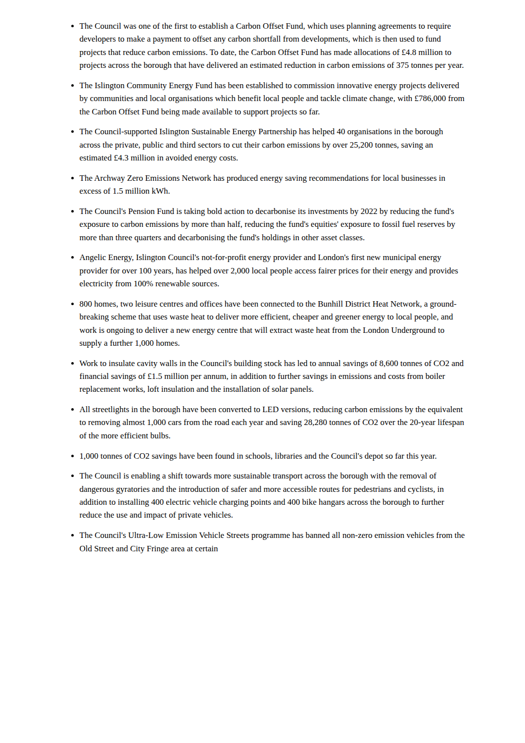The Council was one of the first to establish a Carbon Offset Fund, which uses planning agreements to require developers to make a payment to offset any carbon shortfall from developments, which is then used to fund projects that reduce carbon emissions. To date, the Carbon Offset Fund has made allocations of £4.8 million to projects across the borough that have delivered an estimated reduction in carbon emissions of 375 tonnes per year.
The Islington Community Energy Fund has been established to commission innovative energy projects delivered by communities and local organisations which benefit local people and tackle climate change, with £786,000 from the Carbon Offset Fund being made available to support projects so far.
The Council-supported Islington Sustainable Energy Partnership has helped 40 organisations in the borough across the private, public and third sectors to cut their carbon emissions by over 25,200 tonnes, saving an estimated £4.3 million in avoided energy costs.
The Archway Zero Emissions Network has produced energy saving recommendations for local businesses in excess of 1.5 million kWh.
The Council's Pension Fund is taking bold action to decarbonise its investments by 2022 by reducing the fund's exposure to carbon emissions by more than half, reducing the fund's equities' exposure to fossil fuel reserves by more than three quarters and decarbonising the fund's holdings in other asset classes.
Angelic Energy, Islington Council's not-for-profit energy provider and London's first new municipal energy provider for over 100 years, has helped over 2,000 local people access fairer prices for their energy and provides electricity from 100% renewable sources.
800 homes, two leisure centres and offices have been connected to the Bunhill District Heat Network, a ground-breaking scheme that uses waste heat to deliver more efficient, cheaper and greener energy to local people, and work is ongoing to deliver a new energy centre that will extract waste heat from the London Underground to supply a further 1,000 homes.
Work to insulate cavity walls in the Council's building stock has led to annual savings of 8,600 tonnes of CO2 and financial savings of £1.5 million per annum, in addition to further savings in emissions and costs from boiler replacement works, loft insulation and the installation of solar panels.
All streetlights in the borough have been converted to LED versions, reducing carbon emissions by the equivalent to removing almost 1,000 cars from the road each year and saving 28,280 tonnes of CO2 over the 20-year lifespan of the more efficient bulbs.
1,000 tonnes of CO2 savings have been found in schools, libraries and the Council's depot so far this year.
The Council is enabling a shift towards more sustainable transport across the borough with the removal of dangerous gyratories and the introduction of safer and more accessible routes for pedestrians and cyclists, in addition to installing 400 electric vehicle charging points and 400 bike hangars across the borough to further reduce the use and impact of private vehicles.
The Council's Ultra-Low Emission Vehicle Streets programme has banned all non-zero emission vehicles from the Old Street and City Fringe area at certain